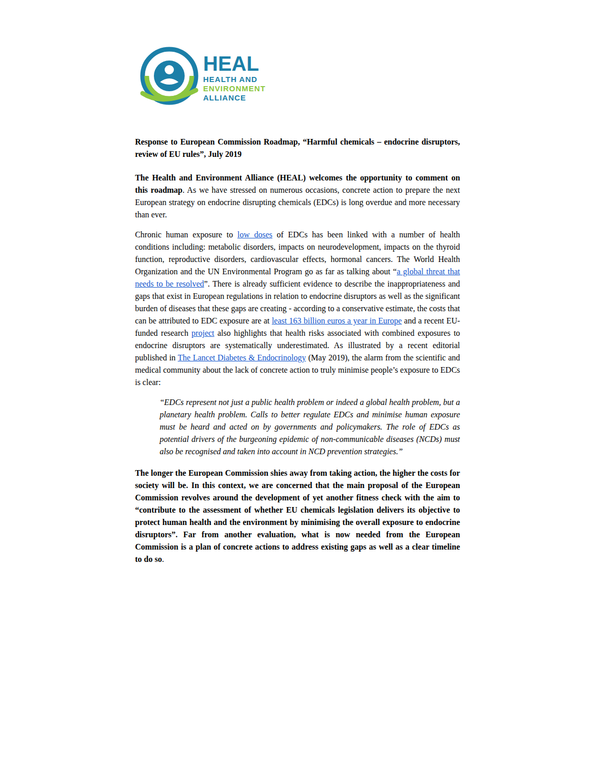HEAL HEALTH AND ENVIRONMENT ALLIANCE
Response to European Commission Roadmap, “Harmful chemicals – endocrine disruptors, review of EU rules”, July 2019
The Health and Environment Alliance (HEAL) welcomes the opportunity to comment on this roadmap. As we have stressed on numerous occasions, concrete action to prepare the next European strategy on endocrine disrupting chemicals (EDCs) is long overdue and more necessary than ever.
Chronic human exposure to low doses of EDCs has been linked with a number of health conditions including: metabolic disorders, impacts on neurodevelopment, impacts on the thyroid function, reproductive disorders, cardiovascular effects, hormonal cancers. The World Health Organization and the UN Environmental Program go as far as talking about “a global threat that needs to be resolved”. There is already sufficient evidence to describe the inappropriateness and gaps that exist in European regulations in relation to endocrine disruptors as well as the significant burden of diseases that these gaps are creating - according to a conservative estimate, the costs that can be attributed to EDC exposure are at least 163 billion euros a year in Europe and a recent EU-funded research project also highlights that health risks associated with combined exposures to endocrine disruptors are systematically underestimated. As illustrated by a recent editorial published in The Lancet Diabetes & Endocrinology (May 2019), the alarm from the scientific and medical community about the lack of concrete action to truly minimise people’s exposure to EDCs is clear:
“EDCs represent not just a public health problem or indeed a global health problem, but a planetary health problem. Calls to better regulate EDCs and minimise human exposure must be heard and acted on by governments and policymakers. The role of EDCs as potential drivers of the burgeoning epidemic of non-communicable diseases (NCDs) must also be recognised and taken into account in NCD prevention strategies.”
The longer the European Commission shies away from taking action, the higher the costs for society will be. In this context, we are concerned that the main proposal of the European Commission revolves around the development of yet another fitness check with the aim to “contribute to the assessment of whether EU chemicals legislation delivers its objective to protect human health and the environment by minimising the overall exposure to endocrine disruptors”. Far from another evaluation, what is now needed from the European Commission is a plan of concrete actions to address existing gaps as well as a clear timeline to do so.